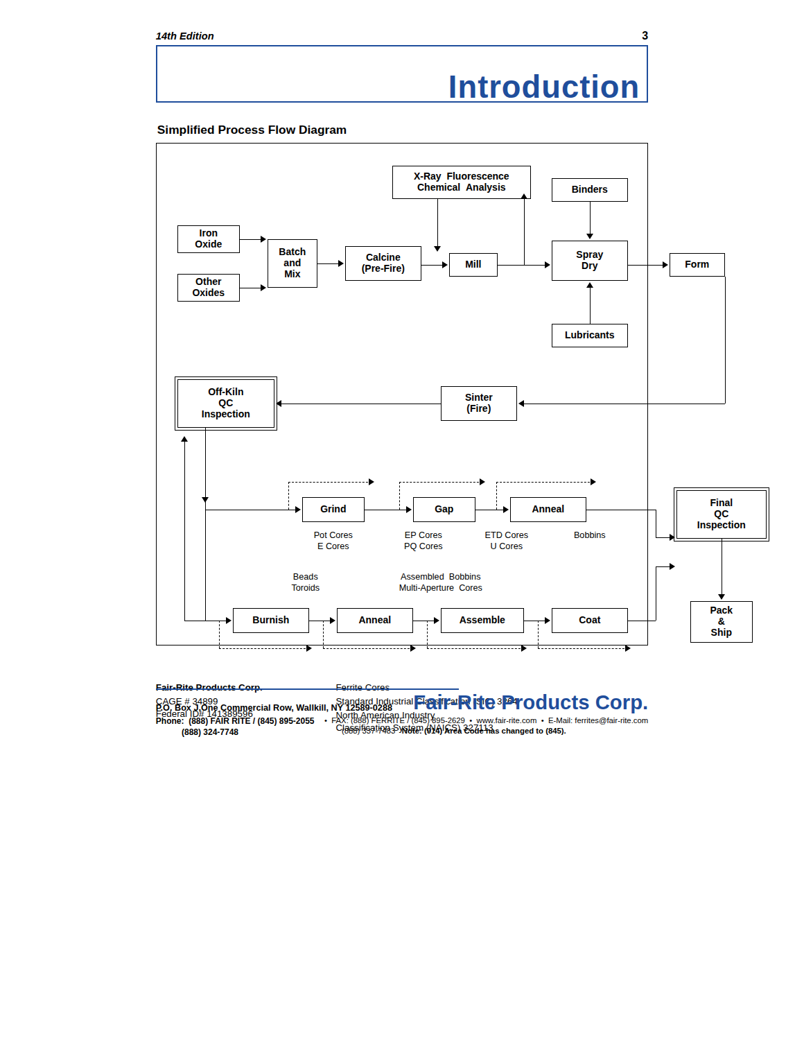14th Edition 3
Introduction
Simplified Process Flow Diagram
X-Ray Fluorescence
Chemical Analysis
Binders
Iron
Oxide
Other
Oxides
Batch
and
Mix
Calcine
(Pre-Fire)
Mill
Spray
Dry
Form
Lubricants
Off-Kiln
QC
Inspection
Sinter
(Fire)
Grind
Gap
Anneal
Final
QC
Inspection
Pot Cores
E Cores
EP Cores
PQ Cores
ETD Cores
U Cores
Bobbins
Beads
Toroids
Assembled Bobbins
Multi-Aperture Cores
Burnish
Anneal
Assemble
Coat
Pack
&
Ship
Fair-Rite Products Corp.
CAGE # 34899
Federal ID# 141389596
Ferrite Cores
Standard Industrial Classification (SIC) 3264
North American Industry
Classification System (NAICS) 327113
P.O. Box J,One Commercial Row, Wallkill, NY 12589-0288
Fair-Rite Products Corp.
Phone: (888) FAIR RITE / (845) 895-2055
(888) 324-7748
• FAX: (888) FERRITE / (845) 895-2629 • www.fair-rite.com • E-Mail: ferrites@fair-rite.com
(888) 337-7483 Note: (914) Area Code has changed to (845).